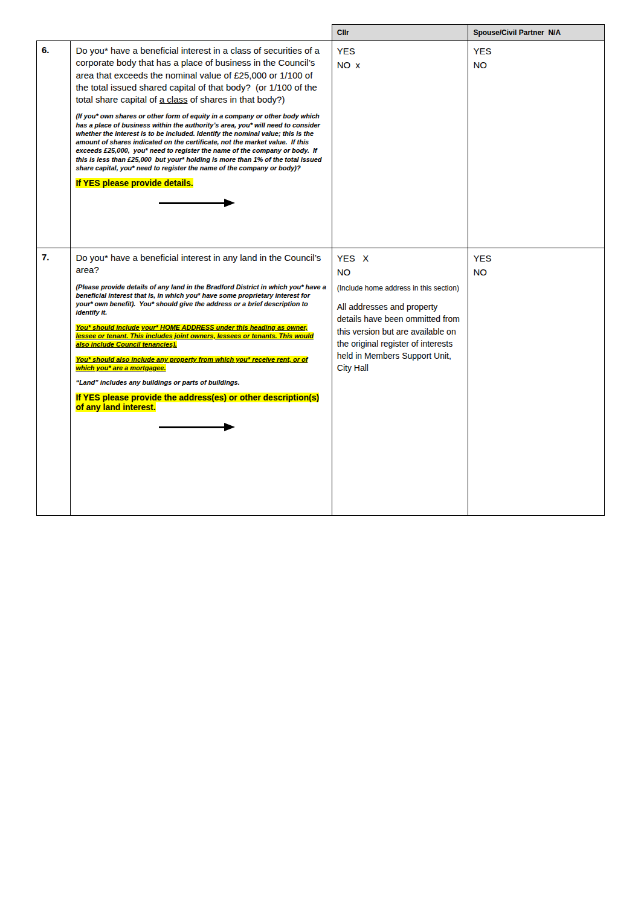| | | Cllr | Spouse/Civil Partner N/A |
| --- | --- | --- | --- |
| 6. | Do you* have a beneficial interest in a class of securities of a corporate body that has a place of business in the Council’s area that exceeds the nominal value of £25,000 or 1/100 of the total issued shared capital of that body? (or 1/100 of the total share capital of a class of shares in that body?) (If you* own shares or other form of equity in a company or other body which has a place of business within the authority’s area, you* will need to consider whether the interest is to be included. Identify the nominal value; this is the amount of shares indicated on the certificate, not the market value. If this exceeds £25,000, you* need to register the name of the company or body. If this is less than £25,000 but your* holding is more than 1% of the total issued share capital, you* need to register the name of the company or body)? If YES please provide details. | YES NO x | YES NO |
| 7. | Do you* have a beneficial interest in any land in the Council’s area? (Please provide details of any land in the Bradford District in which you* have a beneficial interest that is, in which you* have some proprietary interest for your* own benefit). You* should give the address or a brief description to identify it. You* should include your* HOME ADDRESS under this heading as owner, lessee or tenant. This includes joint owners, lessees or tenants. This would also include Council tenancies). You* should also include any property from which you* receive rent, or of which you* are a mortgagee. “Land” includes any buildings or parts of buildings. If YES please provide the address(es) or other description(s) of any land interest. | YES X NO (Include home address in this section) All addresses and property details have been ommitted from this version but are available on the original register of interests held in Members Support Unit, City Hall | YES NO |